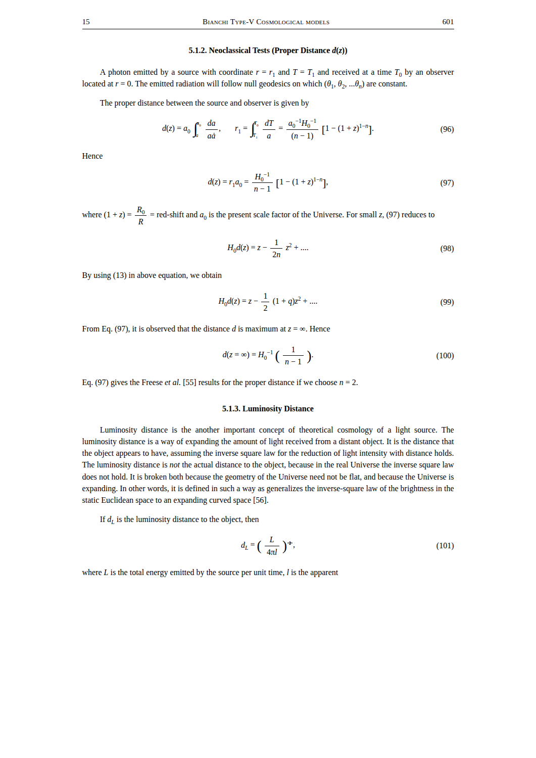15 Bianchi Type-V Cosmological models 601
5.1.2. Neoclassical Tests (Proper Distance d(z))
A photon emitted by a source with coordinate r = r1 and T = T1 and received at a time T0 by an observer located at r = 0. The emitted radiation will follow null geodesics on which (θ1, θ2, ...θn) are constant.
The proper distance between the source and observer is given by
d(z) = a0 a0∫a da aȧ, r1 = T0∫T1 dT a = a0−1H0−1(n − 1) [1 − (1 + z)1−n].
(96)
Hence
d(z) = r1a0 = H0−1 n − 1 [1 − (1 + z)1−n],
(97)
where (1 + z) = R0 R = red-shift and a0 is the present scale factor of the Universe. For small z, (97) reduces to
H0d(z) = z − 12n z2 + ....
(98)
By using (13) in above equation, we obtain
H0d(z) = z − 12 (1 + q)z2 + ....
(99)
From Eq. (97), it is observed that the distance d is maximum at z = ∞. Hence
d(z = ∞) = H0−1 ( 1 n − 1 ).
(100)
Eq. (97) gives the Freese et al. [55] results for the proper distance if we choose n = 2.
5.1.3. Luminosity Distance
Luminosity distance is the another important concept of theoretical cosmology of a light source. The luminosity distance is a way of expanding the amount of light received from a distant object. It is the distance that the object appears to have, assuming the inverse square law for the reduction of light intensity with distance holds. The luminosity distance is not the actual distance to the object, because in the real Universe the inverse square law does not hold. It is broken both because the geometry of the Universe need not be flat, and because the Universe is expanding. In other words, it is defined in such a way as generalizes the inverse-square law of the brightness in the static Euclidean space to an expanding curved space [56].
If dL is the luminosity distance to the object, then
dL = ( L 4πl )12,
(101)
where L is the total energy emitted by the source per unit time, l is the apparent